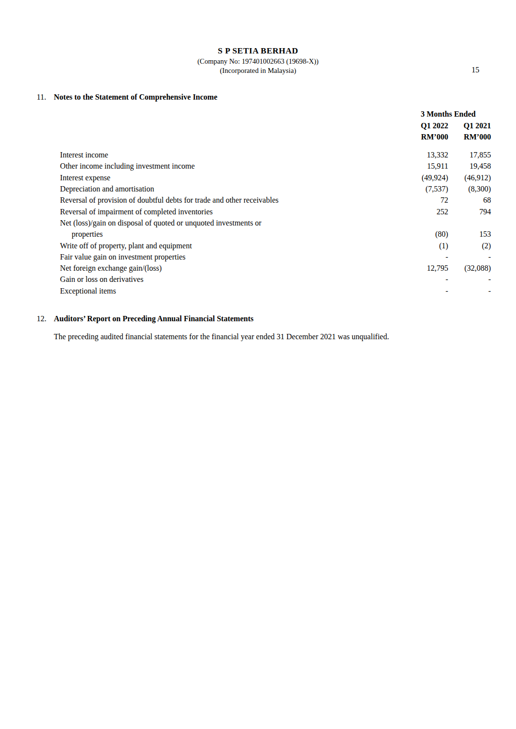S P SETIA BERHAD
(Company No: 197401002663 (19698-X))
(Incorporated in Malaysia)
15
11. Notes to the Statement of Comprehensive Income
| | 3 Months Ended |
| | Q1 2022 | Q1 2021 |
| | RM’000 | RM’000 |
| Interest income | 13,332 | 17,855 |
| Other income including investment income | 15,911 | 19,458 |
| Interest expense | (49,924) | (46,912) |
| Depreciation and amortisation | (7,537) | (8,300) |
| Reversal of provision of doubtful debts for trade and other receivables | 72 | 68 |
| Reversal of impairment of completed inventories | 252 | 794 |
| Net (loss)/gain on disposal of quoted or unquoted investments or | | |
| properties | (80) | 153 |
| Write off of property, plant and equipment | (1) | (2) |
| Fair value gain on investment properties | - | - |
| Net foreign exchange gain/(loss) | 12,795 | (32,088) |
| Gain or loss on derivatives | - | - |
| Exceptional items | - | - |
12. Auditors’ Report on Preceding Annual Financial Statements
The preceding audited financial statements for the financial year ended 31 December 2021 was unqualified.